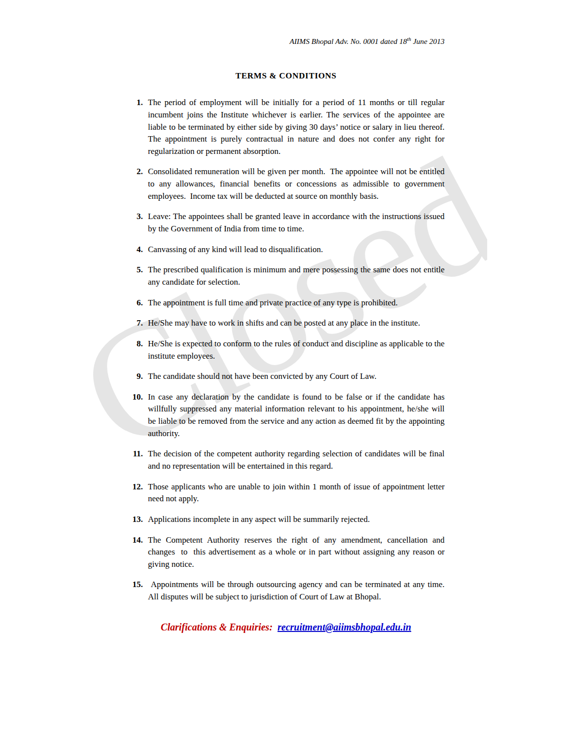Closed
AIIMS Bhopal Adv. No. 0001 dated 18th June 2013
TERMS & CONDITIONS
The period of employment will be initially for a period of 11 months or till regular incumbent joins the Institute whichever is earlier. The services of the appointee are liable to be terminated by either side by giving 30 days’ notice or salary in lieu thereof. The appointment is purely contractual in nature and does not confer any right for regularization or permanent absorption.
Consolidated remuneration will be given per month. The appointee will not be entitled to any allowances, financial benefits or concessions as admissible to government employees. Income tax will be deducted at source on monthly basis.
Leave: The appointees shall be granted leave in accordance with the instructions issued by the Government of India from time to time.
Canvassing of any kind will lead to disqualification.
The prescribed qualification is minimum and mere possessing the same does not entitle any candidate for selection.
The appointment is full time and private practice of any type is prohibited.
He/She may have to work in shifts and can be posted at any place in the institute.
He/She is expected to conform to the rules of conduct and discipline as applicable to the institute employees.
The candidate should not have been convicted by any Court of Law.
In case any declaration by the candidate is found to be false or if the candidate has willfully suppressed any material information relevant to his appointment, he/she will be liable to be removed from the service and any action as deemed fit by the appointing authority.
The decision of the competent authority regarding selection of candidates will be final and no representation will be entertained in this regard.
Those applicants who are unable to join within 1 month of issue of appointment letter need not apply.
Applications incomplete in any aspect will be summarily rejected.
The Competent Authority reserves the right of any amendment, cancellation and changes to this advertisement as a whole or in part without assigning any reason or giving notice.
Appointments will be through outsourcing agency and can be terminated at any time. All disputes will be subject to jurisdiction of Court of Law at Bhopal.
Clarifications & Enquiries: recruitment@aiimsbhopal.edu.in